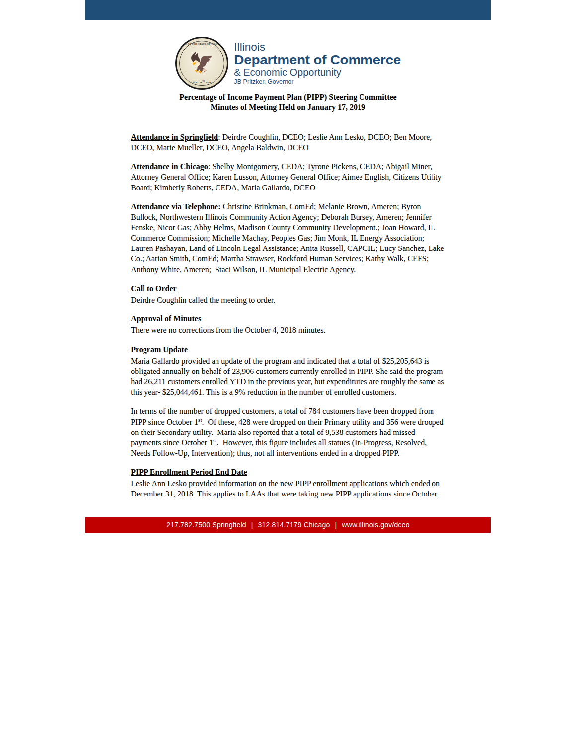SEAL OF THE STATE OF ILLINOIS
🦅
AUG. 26TH 1818
Illinois
Department of Commerce
& Economic Opportunity
JB Pritzker, Governor
Percentage of Income Payment Plan (PIPP) Steering Committee
Minutes of Meeting Held on January 17, 2019
Attendance in Springfield: Deirdre Coughlin, DCEO; Leslie Ann Lesko, DCEO; Ben Moore, DCEO, Marie Mueller, DCEO, Angela Baldwin, DCEO
Attendance in Chicago: Shelby Montgomery, CEDA; Tyrone Pickens, CEDA; Abigail Miner, Attorney General Office; Karen Lusson, Attorney General Office; Aimee English, Citizens Utility Board; Kimberly Roberts, CEDA, Maria Gallardo, DCEO
Attendance via Telephone: Christine Brinkman, ComEd; Melanie Brown, Ameren; Byron Bullock, Northwestern Illinois Community Action Agency; Deborah Bursey, Ameren; Jennifer Fenske, Nicor Gas; Abby Helms, Madison County Community Development.; Joan Howard, IL Commerce Commission; Michelle Machay, Peoples Gas; Jim Monk, IL Energy Association; Lauren Pashayan, Land of Lincoln Legal Assistance; Anita Russell, CAPCIL; Lucy Sanchez, Lake Co.; Aarian Smith, ComEd; Martha Strawser, Rockford Human Services; Kathy Walk, CEFS; Anthony White, Ameren; Staci Wilson, IL Municipal Electric Agency.
Call to Order
Deirdre Coughlin called the meeting to order.
Approval of Minutes
There were no corrections from the October 4, 2018 minutes.
Program Update
Maria Gallardo provided an update of the program and indicated that a total of $25,205,643 is obligated annually on behalf of 23,906 customers currently enrolled in PIPP. She said the program had 26,211 customers enrolled YTD in the previous year, but expenditures are roughly the same as this year- $25,044,461. This is a 9% reduction in the number of enrolled customers.
In terms of the number of dropped customers, a total of 784 customers have been dropped from PIPP since October 1st. Of these, 428 were dropped on their Primary utility and 356 were drooped on their Secondary utility. Maria also reported that a total of 9,538 customers had missed payments since October 1st. However, this figure includes all statues (In-Progress, Resolved, Needs Follow-Up, Intervention); thus, not all interventions ended in a dropped PIPP.
PIPP Enrollment Period End Date
Leslie Ann Lesko provided information on the new PIPP enrollment applications which ended on December 31, 2018. This applies to LAAs that were taking new PIPP applications since October.
217.782.7500 Springfield|312.814.7179 Chicago|www.illinois.gov/dceo